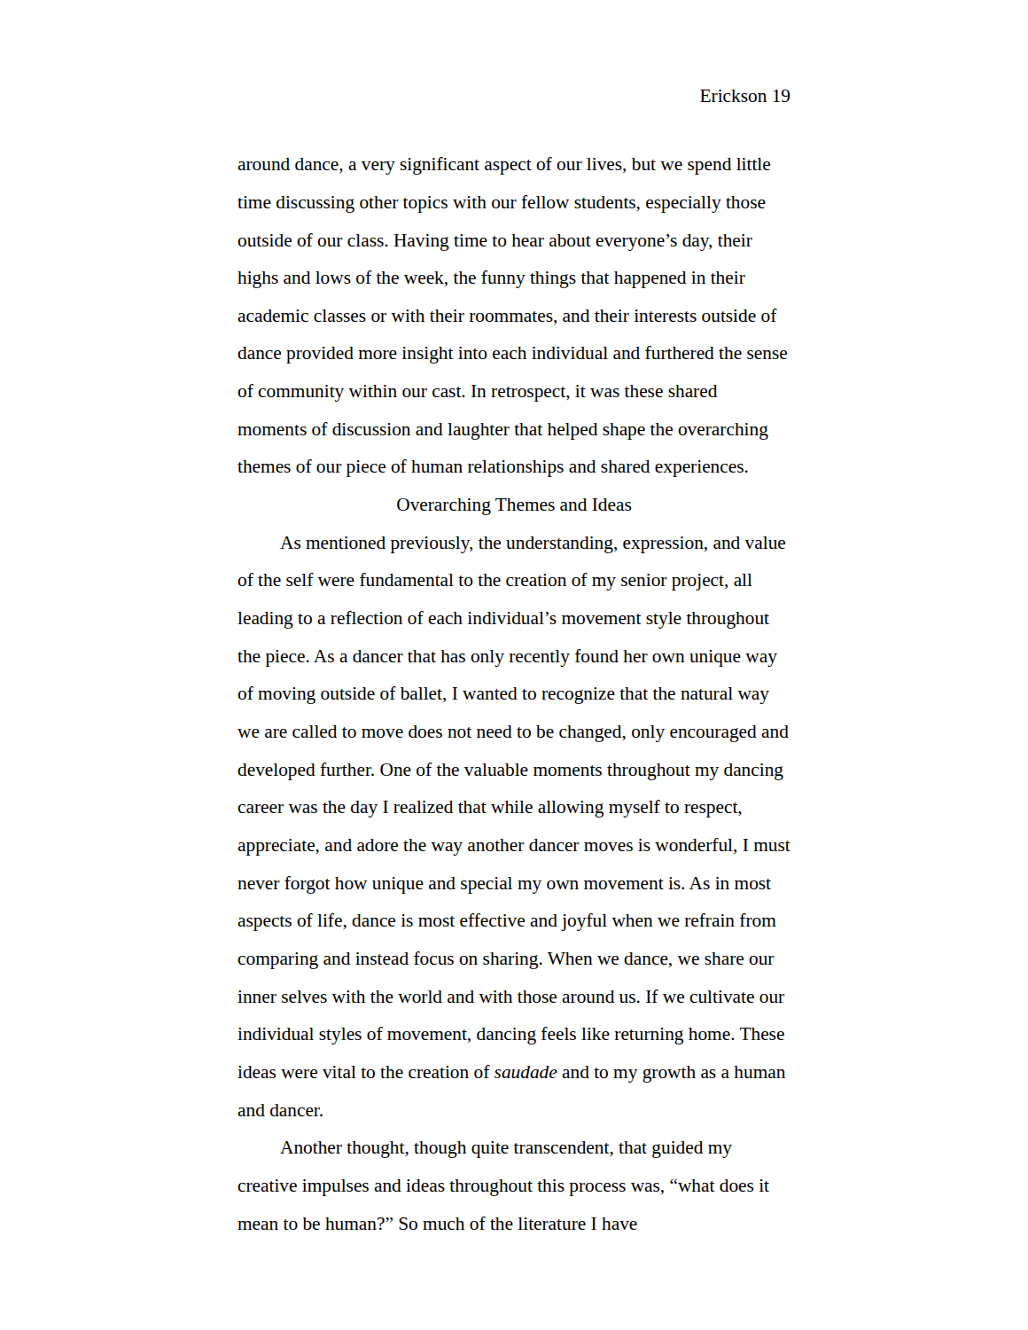Erickson 19
around dance, a very significant aspect of our lives, but we spend little time discussing other topics with our fellow students, especially those outside of our class. Having time to hear about everyone’s day, their highs and lows of the week, the funny things that happened in their academic classes or with their roommates, and their interests outside of dance provided more insight into each individual and furthered the sense of community within our cast. In retrospect, it was these shared moments of discussion and laughter that helped shape the overarching themes of our piece of human relationships and shared experiences.
Overarching Themes and Ideas
As mentioned previously, the understanding, expression, and value of the self were fundamental to the creation of my senior project, all leading to a reflection of each individual’s movement style throughout the piece. As a dancer that has only recently found her own unique way of moving outside of ballet, I wanted to recognize that the natural way we are called to move does not need to be changed, only encouraged and developed further. One of the valuable moments throughout my dancing career was the day I realized that while allowing myself to respect, appreciate, and adore the way another dancer moves is wonderful, I must never forgot how unique and special my own movement is. As in most aspects of life, dance is most effective and joyful when we refrain from comparing and instead focus on sharing. When we dance, we share our inner selves with the world and with those around us. If we cultivate our individual styles of movement, dancing feels like returning home. These ideas were vital to the creation of saudade and to my growth as a human and dancer.
Another thought, though quite transcendent, that guided my creative impulses and ideas throughout this process was, “what does it mean to be human?” So much of the literature I have